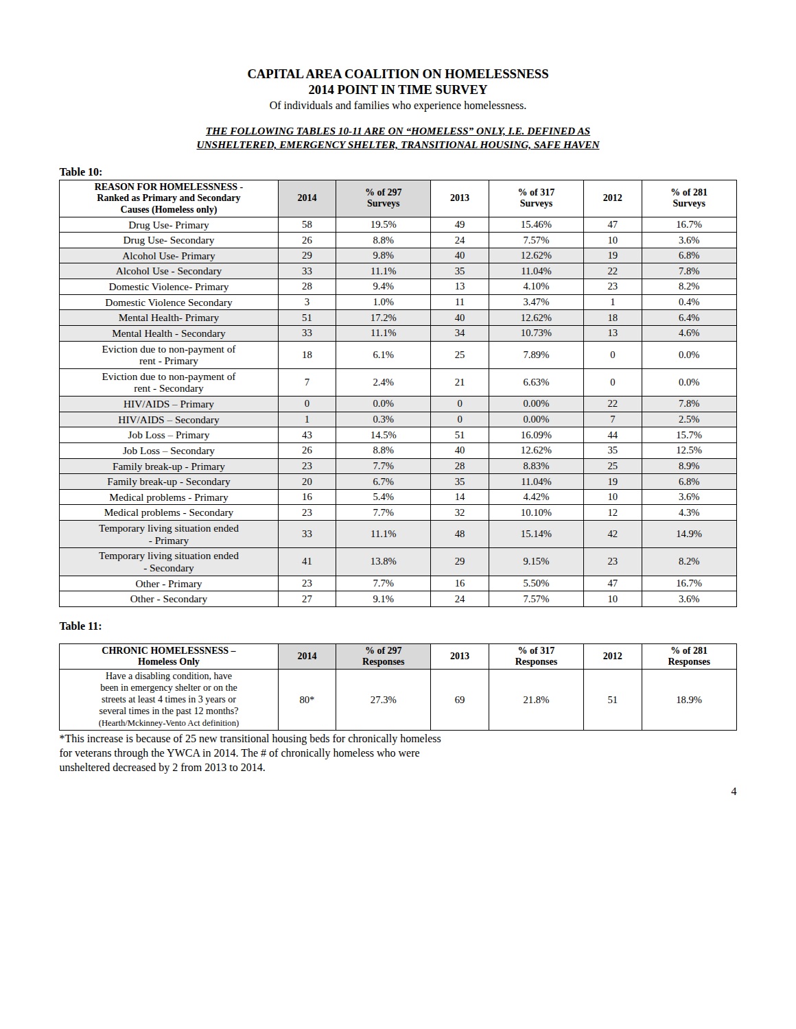CAPITAL AREA COALITION ON HOMELESSNESS
2014 POINT IN TIME SURVEY
Of individuals and families who experience homelessness.
THE FOLLOWING TABLES 10-11 ARE ON “HOMELESS” ONLY, I.E. DEFINED AS
UNSHELTERED, EMERGENCY SHELTER, TRANSITIONAL HOUSING, SAFE HAVEN
Table 10:
| REASON FOR HOMELESSNESS - Ranked as Primary and Secondary Causes (Homeless only) | 2014 | % of 297 Surveys | 2013 | % of 317 Surveys | 2012 | % of 281 Surveys |
| --- | --- | --- | --- | --- | --- | --- |
| Drug Use- Primary | 58 | 19.5% | 49 | 15.46% | 47 | 16.7% |
| Drug Use- Secondary | 26 | 8.8% | 24 | 7.57% | 10 | 3.6% |
| Alcohol Use- Primary | 29 | 9.8% | 40 | 12.62% | 19 | 6.8% |
| Alcohol Use - Secondary | 33 | 11.1% | 35 | 11.04% | 22 | 7.8% |
| Domestic Violence- Primary | 28 | 9.4% | 13 | 4.10% | 23 | 8.2% |
| Domestic Violence Secondary | 3 | 1.0% | 11 | 3.47% | 1 | 0.4% |
| Mental Health- Primary | 51 | 17.2% | 40 | 12.62% | 18 | 6.4% |
| Mental Health - Secondary | 33 | 11.1% | 34 | 10.73% | 13 | 4.6% |
| Eviction due to non-payment of rent - Primary | 18 | 6.1% | 25 | 7.89% | 0 | 0.0% |
| Eviction due to non-payment of rent - Secondary | 7 | 2.4% | 21 | 6.63% | 0 | 0.0% |
| HIV/AIDS – Primary | 0 | 0.0% | 0 | 0.00% | 22 | 7.8% |
| HIV/AIDS – Secondary | 1 | 0.3% | 0 | 0.00% | 7 | 2.5% |
| Job Loss – Primary | 43 | 14.5% | 51 | 16.09% | 44 | 15.7% |
| Job Loss – Secondary | 26 | 8.8% | 40 | 12.62% | 35 | 12.5% |
| Family break-up - Primary | 23 | 7.7% | 28 | 8.83% | 25 | 8.9% |
| Family break-up - Secondary | 20 | 6.7% | 35 | 11.04% | 19 | 6.8% |
| Medical problems - Primary | 16 | 5.4% | 14 | 4.42% | 10 | 3.6% |
| Medical problems - Secondary | 23 | 7.7% | 32 | 10.10% | 12 | 4.3% |
| Temporary living situation ended - Primary | 33 | 11.1% | 48 | 15.14% | 42 | 14.9% |
| Temporary living situation ended - Secondary | 41 | 13.8% | 29 | 9.15% | 23 | 8.2% |
| Other - Primary | 23 | 7.7% | 16 | 5.50% | 47 | 16.7% |
| Other - Secondary | 27 | 9.1% | 24 | 7.57% | 10 | 3.6% |
Table 11:
| CHRONIC HOMELESSNESS – Homeless Only | 2014 | % of 297 Responses | 2013 | % of 317 Responses | 2012 | % of 281 Responses |
| --- | --- | --- | --- | --- | --- | --- |
| Have a disabling condition, have been in emergency shelter or on the streets at least 4 times in 3 years or several times in the past 12 months? (Hearth/Mckinney-Vento Act definition) | 80* | 27.3% | 69 | 21.8% | 51 | 18.9% |
*This increase is because of 25 new transitional housing beds for chronically homeless
for veterans through the YWCA in 2014. The # of chronically homeless who were
unsheltered decreased by 2 from 2013 to 2014.
4